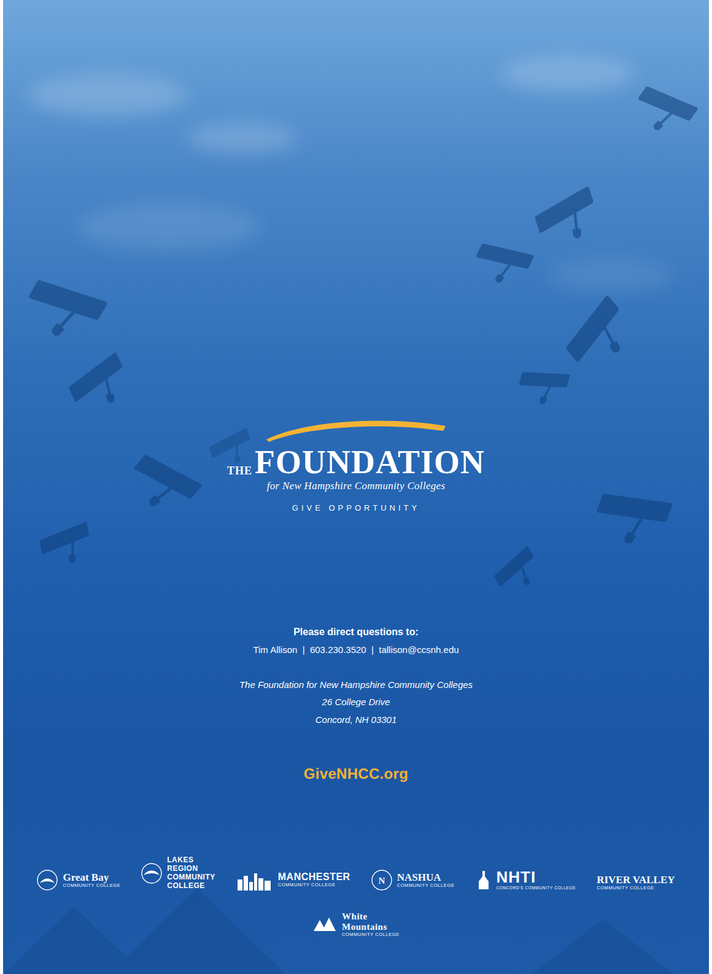THE FOUNDATION
for New Hampshire Community Colleges
GIVE OPPORTUNITY
Please direct questions to:
Tim Allison | 603.230.3520 | tallison@ccsnh.edu
The Foundation for New Hampshire Community Colleges
26 College Drive
Concord, NH 03301
GiveNHCC.org
Great Bay
Community College
Lakes
Region
Community
College
MANCHESTER
Community College
N
NASHUA
Community College
NHTI
Concord's Community College
RIVER VALLEY
Community College
White
Mountains
Community College